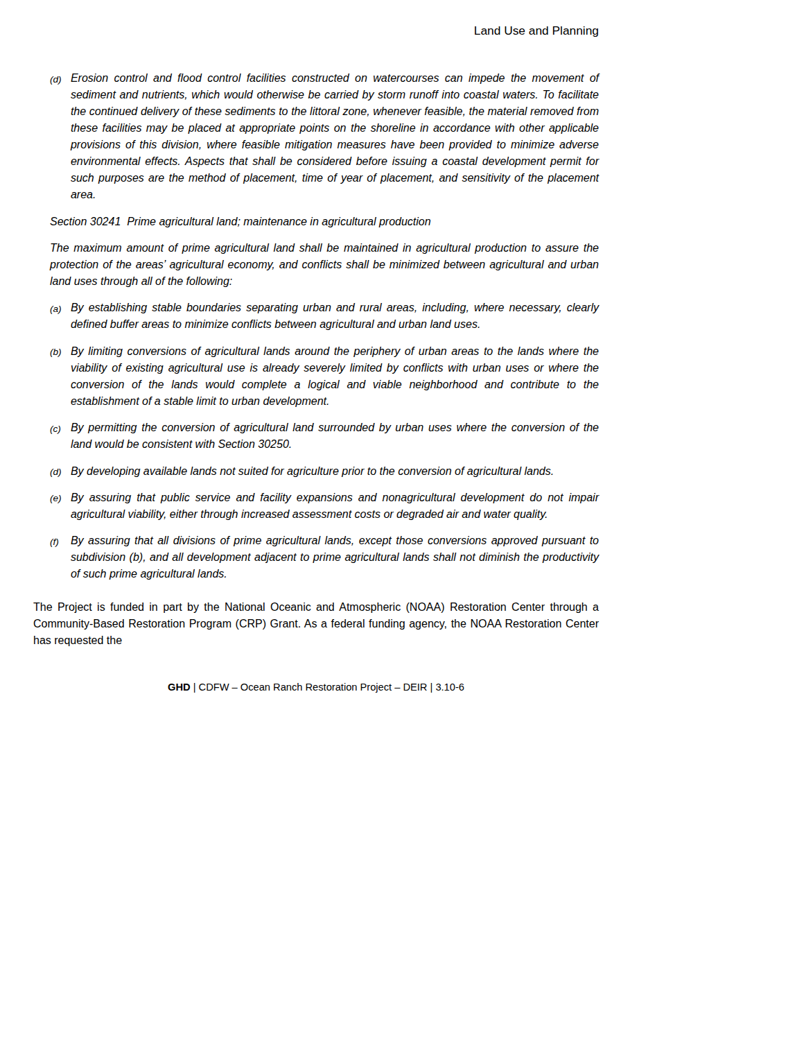Land Use and Planning
(d)
Erosion control and flood control facilities constructed on watercourses can impede the movement of sediment and nutrients, which would otherwise be carried by storm runoff into coastal waters. To facilitate the continued delivery of these sediments to the littoral zone, whenever feasible, the material removed from these facilities may be placed at appropriate points on the shoreline in accordance with other applicable provisions of this division, where feasible mitigation measures have been provided to minimize adverse environmental effects. Aspects that shall be considered before issuing a coastal development permit for such purposes are the method of placement, time of year of placement, and sensitivity of the placement area.
Section 30241 Prime agricultural land; maintenance in agricultural production
The maximum amount of prime agricultural land shall be maintained in agricultural production to assure the protection of the areas’ agricultural economy, and conflicts shall be minimized between agricultural and urban land uses through all of the following:
(a)
By establishing stable boundaries separating urban and rural areas, including, where necessary, clearly defined buffer areas to minimize conflicts between agricultural and urban land uses.
(b)
By limiting conversions of agricultural lands around the periphery of urban areas to the lands where the viability of existing agricultural use is already severely limited by conflicts with urban uses or where the conversion of the lands would complete a logical and viable neighborhood and contribute to the establishment of a stable limit to urban development.
(c)
By permitting the conversion of agricultural land surrounded by urban uses where the conversion of the land would be consistent with Section 30250.
(d)
By developing available lands not suited for agriculture prior to the conversion of agricultural lands.
(e)
By assuring that public service and facility expansions and nonagricultural development do not impair agricultural viability, either through increased assessment costs or degraded air and water quality.
(f)
By assuring that all divisions of prime agricultural lands, except those conversions approved pursuant to subdivision (b), and all development adjacent to prime agricultural lands shall not diminish the productivity of such prime agricultural lands.
The Project is funded in part by the National Oceanic and Atmospheric (NOAA) Restoration Center through a Community-Based Restoration Program (CRP) Grant. As a federal funding agency, the NOAA Restoration Center has requested the
GHD | CDFW – Ocean Ranch Restoration Project – DEIR | 3.10-6